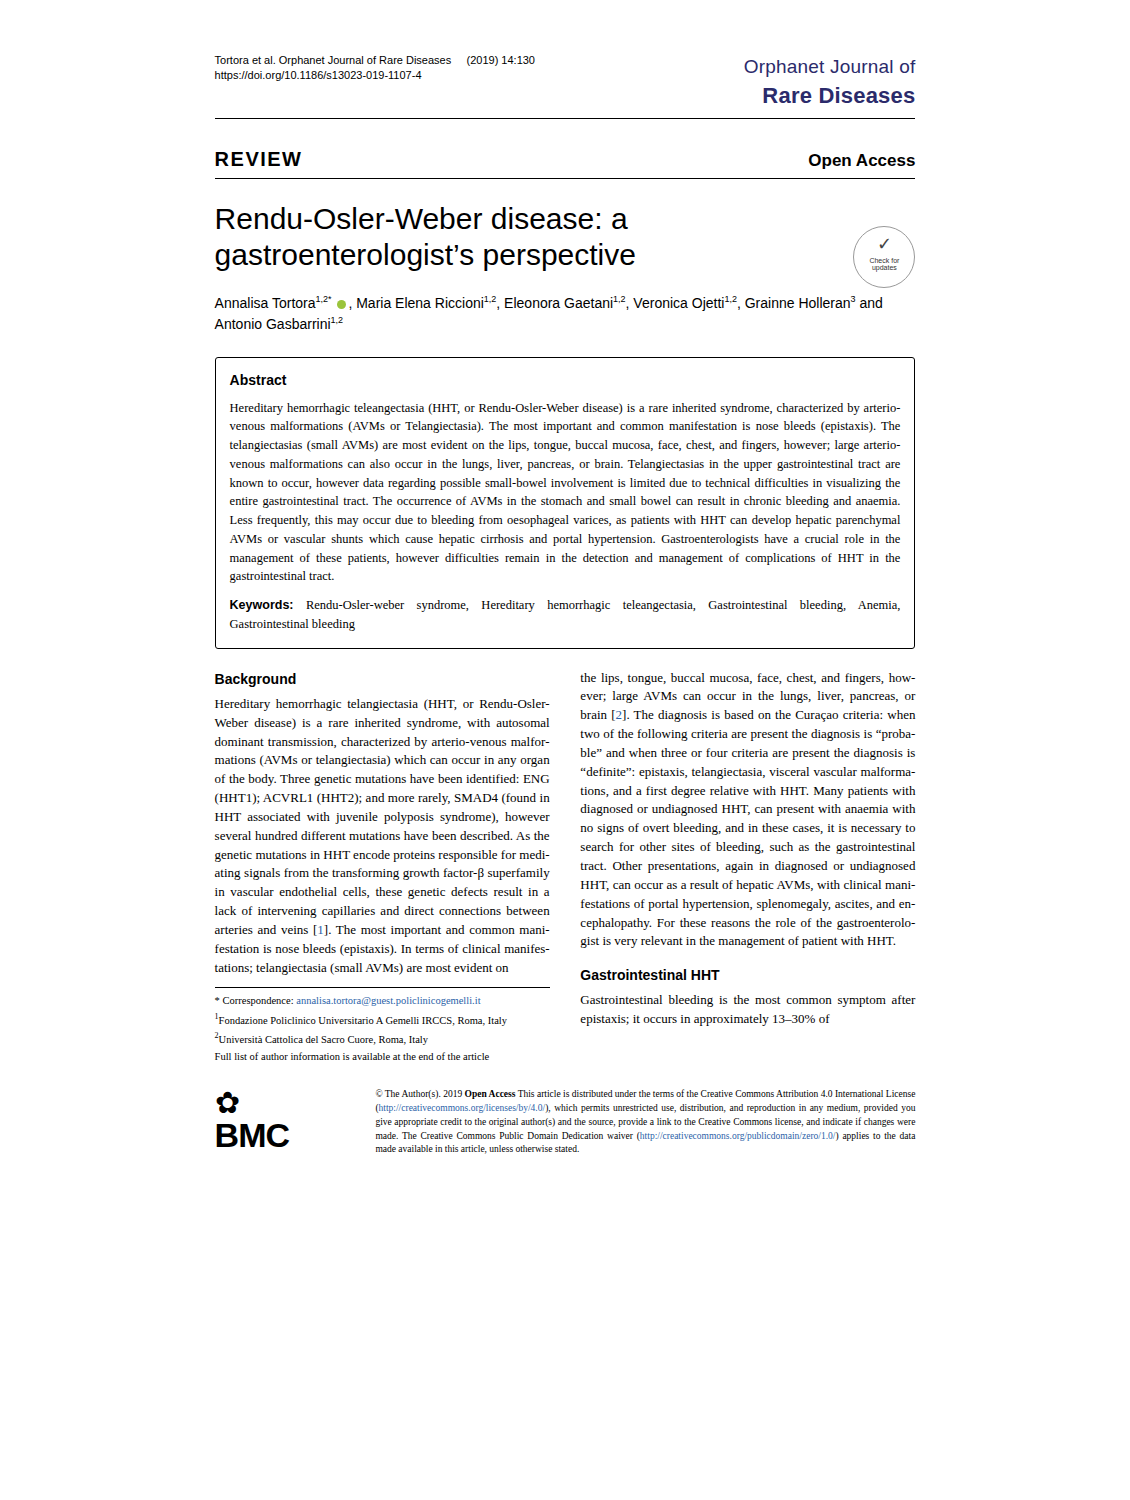Tortora et al. Orphanet Journal of Rare Diseases (2019) 14:130
https://doi.org/10.1186/s13023-019-1107-4
Orphanet Journal of
Rare Diseases
REVIEW
Open Access
Rendu-Osler-Weber disease: a
gastroenterologist’s perspective
✓
Check for
updates
Annalisa Tortora1,2* , Maria Elena Riccioni1,2, Eleonora Gaetani1,2, Veronica Ojetti1,2, Grainne Holleran3 and Antonio Gasbarrini1,2
Abstract
Hereditary hemorrhagic teleangectasia (HHT, or Rendu-Osler-Weber disease) is a rare inherited syndrome, characterized by arterio-venous malformations (AVMs or Telangiectasia). The most important and common manifestation is nose bleeds (epistaxis). The telangiectasias (small AVMs) are most evident on the lips, tongue, buccal mucosa, face, chest, and fingers, however; large arterio-venous malformations can also occur in the lungs, liver, pancreas, or brain. Telangiectasias in the upper gastrointestinal tract are known to occur, however data regarding possible small-bowel involvement is limited due to technical difficulties in visualizing the entire gastrointestinal tract. The occurrence of AVMs in the stomach and small bowel can result in chronic bleeding and anaemia. Less frequently, this may occur due to bleeding from oesophageal varices, as patients with HHT can develop hepatic parenchymal AVMs or vascular shunts which cause hepatic cirrhosis and portal hypertension. Gastroenterologists have a crucial role in the management of these patients, however difficulties remain in the detection and management of complications of HHT in the gastrointestinal tract.
Keywords: Rendu-Osler-weber syndrome, Hereditary hemorrhagic teleangectasia, Gastrointestinal bleeding, Anemia, Gastrointestinal bleeding
Background
Hereditary hemorrhagic telangiectasia (HHT, or Rendu-Osler-Weber disease) is a rare inherited syndrome, with autosomal dominant transmission, characterized by arterio-venous malformations (AVMs or telangiectasia) which can occur in any organ of the body. Three genetic mutations have been identified: ENG (HHT1); ACVRL1 (HHT2); and more rarely, SMAD4 (found in HHT associated with juvenile polyposis syndrome), however several hundred different mutations have been described. As the genetic mutations in HHT encode proteins responsible for mediating signals from the transforming growth factor-β superfamily in vascular endothelial cells, these genetic defects result in a lack of intervening capillaries and direct connections between arteries and veins [1]. The most important and common manifestation is nose bleeds (epistaxis). In terms of clinical manifestations; telangiectasia (small AVMs) are most evident on
* Correspondence: annalisa.tortora@guest.policlinicogemelli.it
1Fondazione Policlinico Universitario A Gemelli IRCCS, Roma, Italy
2Università Cattolica del Sacro Cuore, Roma, Italy
Full list of author information is available at the end of the article
the lips, tongue, buccal mucosa, face, chest, and fingers, however; large AVMs can occur in the lungs, liver, pancreas, or brain [2]. The diagnosis is based on the Curaçao criteria: when two of the following criteria are present the diagnosis is “probable” and when three or four criteria are present the diagnosis is “definite”: epistaxis, telangiectasia, visceral vascular malformations, and a first degree relative with HHT. Many patients with diagnosed or undiagnosed HHT, can present with anaemia with no signs of overt bleeding, and in these cases, it is necessary to search for other sites of bleeding, such as the gastrointestinal tract. Other presentations, again in diagnosed or undiagnosed HHT, can occur as a result of hepatic AVMs, with clinical manifestations of portal hypertension, splenomegaly, ascites, and encephalopathy. For these reasons the role of the gastroenterologist is very relevant in the management of patient with HHT.
Gastrointestinal HHT
Gastrointestinal bleeding is the most common symptom after epistaxis; it occurs in approximately 13–30% of
✿
BMC
© The Author(s). 2019 Open Access This article is distributed under the terms of the Creative Commons Attribution 4.0 International License (http://creativecommons.org/licenses/by/4.0/), which permits unrestricted use, distribution, and reproduction in any medium, provided you give appropriate credit to the original author(s) and the source, provide a link to the Creative Commons license, and indicate if changes were made. The Creative Commons Public Domain Dedication waiver (http://creativecommons.org/publicdomain/zero/1.0/) applies to the data made available in this article, unless otherwise stated.